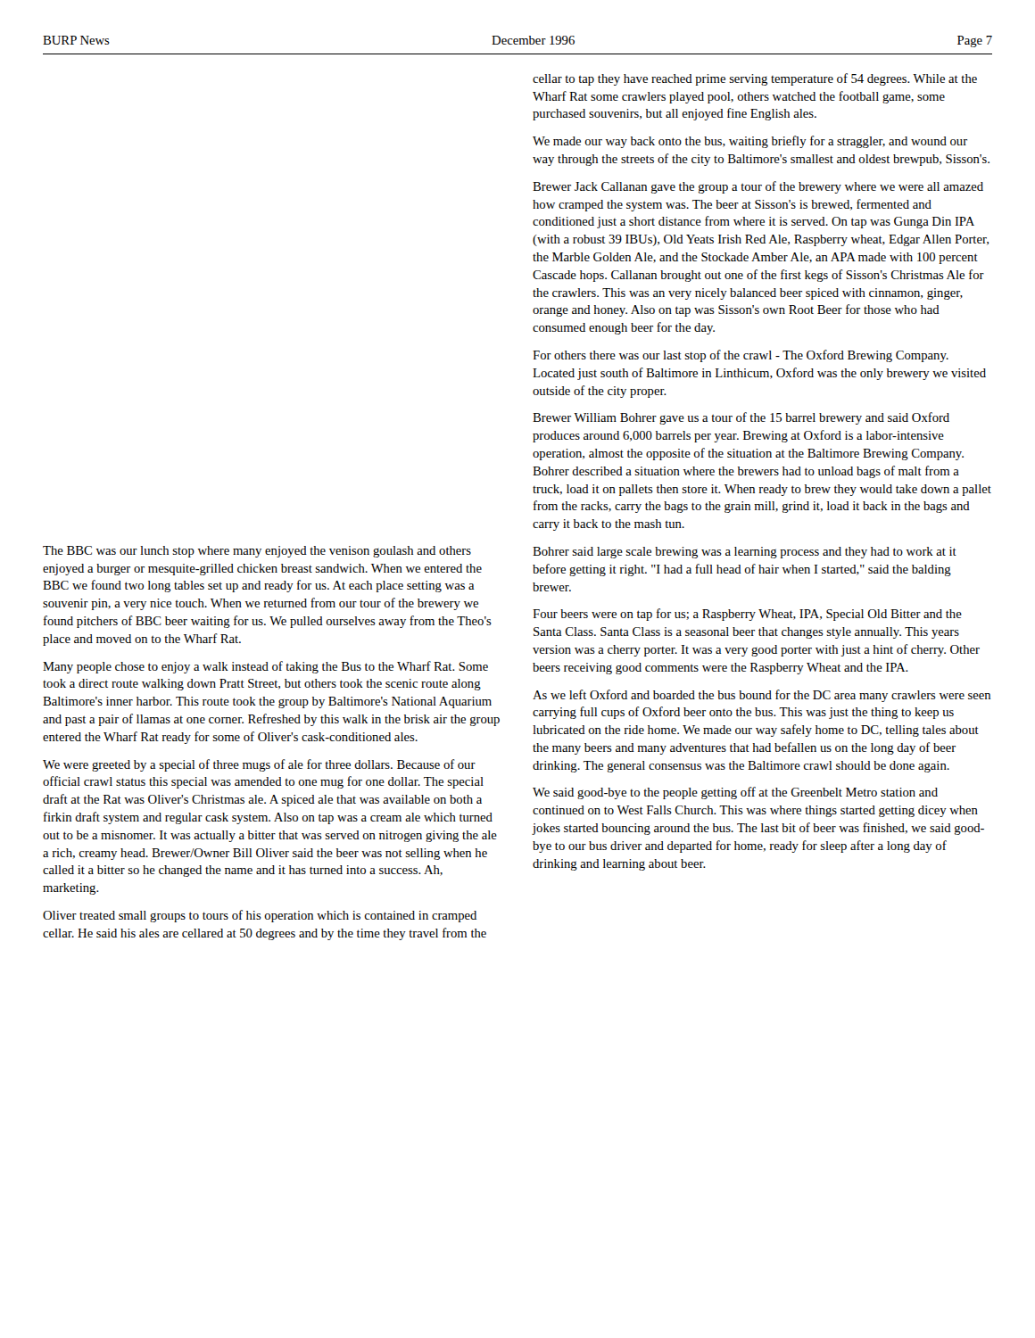BURP News December 1996 Page 7
The BBC was our lunch stop where many enjoyed the venison goulash and others enjoyed a burger or mesquite-grilled chicken breast sandwich. When we entered the BBC we found two long tables set up and ready for us. At each place setting was a souvenir pin, a very nice touch. When we returned from our tour of the brewery we found pitchers of BBC beer waiting for us. We pulled ourselves away from the Theo's place and moved on to the Wharf Rat.
Many people chose to enjoy a walk instead of taking the Bus to the Wharf Rat. Some took a direct route walking down Pratt Street, but others took the scenic route along Baltimore's inner harbor. This route took the group by Baltimore's National Aquarium and past a pair of llamas at one corner. Refreshed by this walk in the brisk air the group entered the Wharf Rat ready for some of Oliver's cask-conditioned ales.
We were greeted by a special of three mugs of ale for three dollars. Because of our official crawl status this special was amended to one mug for one dollar. The special draft at the Rat was Oliver's Christmas ale. A spiced ale that was available on both a firkin draft system and regular cask system. Also on tap was a cream ale which turned out to be a misnomer. It was actually a bitter that was served on nitrogen giving the ale a rich, creamy head. Brewer/Owner Bill Oliver said the beer was not selling when he called it a bitter so he changed the name and it has turned into a success. Ah, marketing.
Oliver treated small groups to tours of his operation which is contained in cramped cellar. He said his ales are cellared at 50 degrees and by the time they travel from the cellar to tap they have reached prime serving temperature of 54 degrees. While at the Wharf Rat some crawlers played pool, others watched the football game, some purchased souvenirs, but all enjoyed fine English ales.
We made our way back onto the bus, waiting briefly for a straggler, and wound our way through the streets of the city to Baltimore's smallest and oldest brewpub, Sisson's.
Brewer Jack Callanan gave the group a tour of the brewery where we were all amazed how cramped the system was. The beer at Sisson's is brewed, fermented and conditioned just a short distance from where it is served. On tap was Gunga Din IPA (with a robust 39 IBUs), Old Yeats Irish Red Ale, Raspberry wheat, Edgar Allen Porter, the Marble Golden Ale, and the Stockade Amber Ale, an APA made with 100 percent Cascade hops. Callanan brought out one of the first kegs of Sisson's Christmas Ale for the crawlers. This was an very nicely balanced beer spiced with cinnamon, ginger, orange and honey. Also on tap was Sisson's own Root Beer for those who had consumed enough beer for the day.
For others there was our last stop of the crawl - The Oxford Brewing Company. Located just south of Baltimore in Linthicum, Oxford was the only brewery we visited outside of the city proper.
Brewer William Bohrer gave us a tour of the 15 barrel brewery and said Oxford produces around 6,000 barrels per year. Brewing at Oxford is a labor-intensive operation, almost the opposite of the situation at the Baltimore Brewing Company. Bohrer described a situation where the brewers had to unload bags of malt from a truck, load it on pallets then store it. When ready to brew they would take down a pallet from the racks, carry the bags to the grain mill, grind it, load it back in the bags and carry it back to the mash tun.
Bohrer said large scale brewing was a learning process and they had to work at it before getting it right. "I had a full head of hair when I started," said the balding brewer.
Four beers were on tap for us; a Raspberry Wheat, IPA, Special Old Bitter and the Santa Class. Santa Class is a seasonal beer that changes style annually. This years version was a cherry porter. It was a very good porter with just a hint of cherry. Other beers receiving good comments were the Raspberry Wheat and the IPA.
As we left Oxford and boarded the bus bound for the DC area many crawlers were seen carrying full cups of Oxford beer onto the bus. This was just the thing to keep us lubricated on the ride home. We made our way safely home to DC, telling tales about the many beers and many adventures that had befallen us on the long day of beer drinking. The general consensus was the Baltimore crawl should be done again.
We said good-bye to the people getting off at the Greenbelt Metro station and continued on to West Falls Church. This was where things started getting dicey when jokes started bouncing around the bus. The last bit of beer was finished, we said good-bye to our bus driver and departed for home, ready for sleep after a long day of drinking and learning about beer.